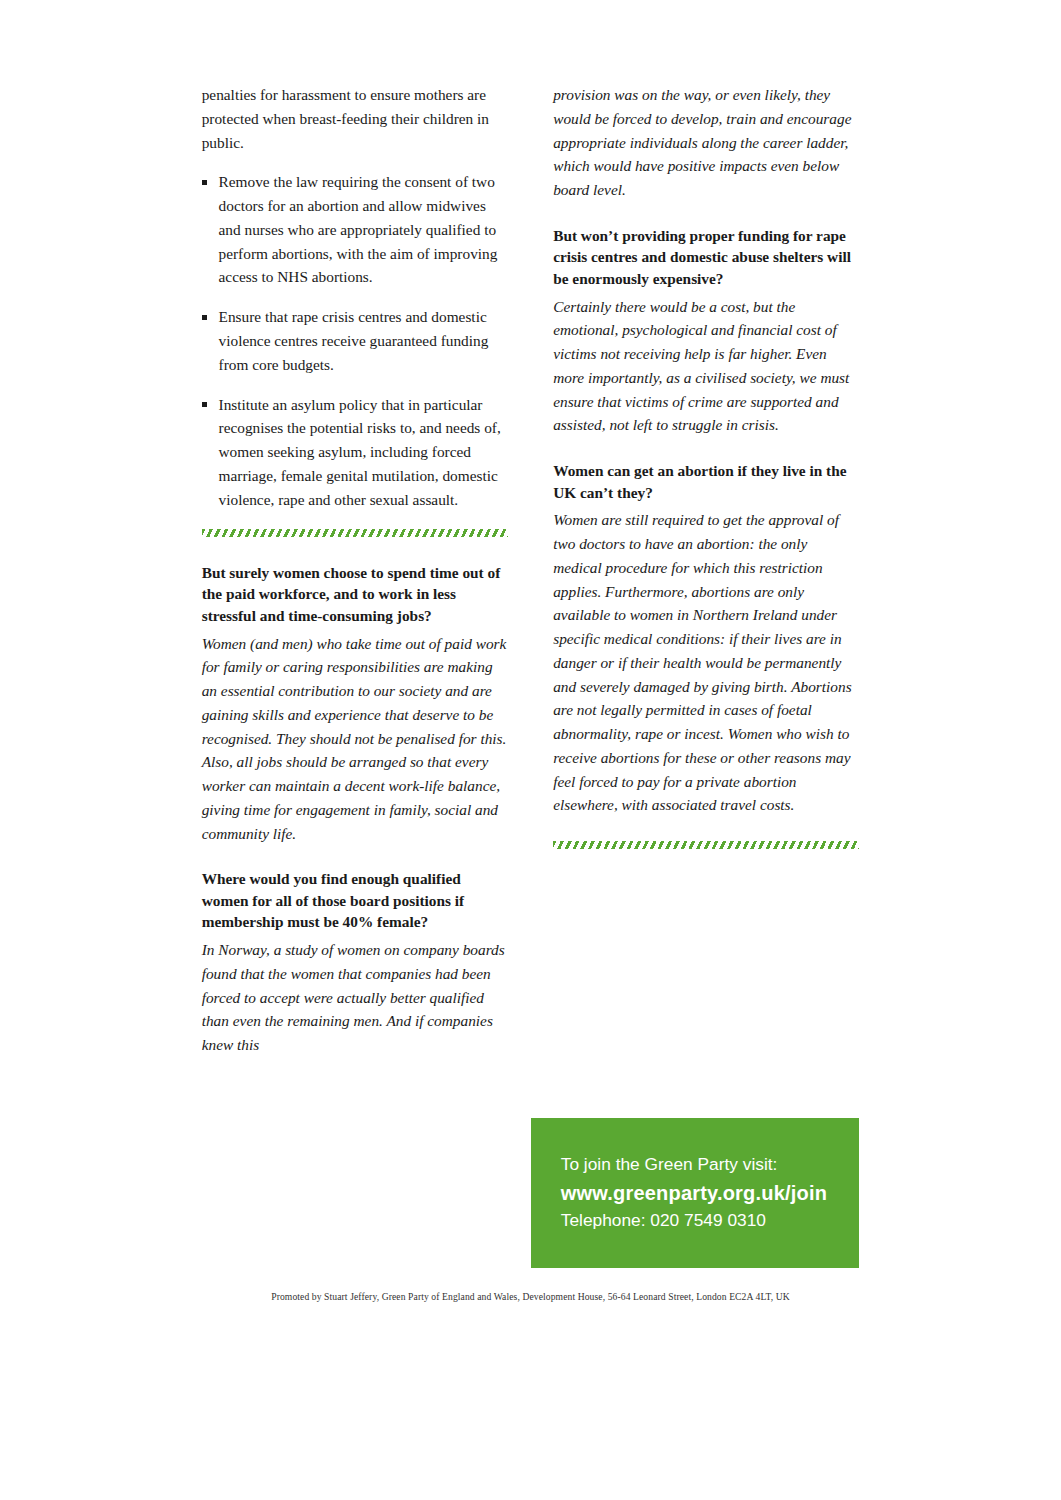penalties for harassment to ensure mothers are protected when breast-feeding their children in public.
Remove the law requiring the consent of two doctors for an abortion and allow midwives and nurses who are appropriately qualified to perform abortions, with the aim of improving access to NHS abortions.
Ensure that rape crisis centres and domestic violence centres receive guaranteed funding from core budgets.
Institute an asylum policy that in particular recognises the potential risks to, and needs of, women seeking asylum, including forced marriage, female genital mutilation, domestic violence, rape and other sexual assault.
But surely women choose to spend time out of the paid workforce, and to work in less stressful and time-consuming jobs?
Women (and men) who take time out of paid work for family or caring responsibilities are making an essential contribution to our society and are gaining skills and experience that deserve to be recognised. They should not be penalised for this. Also, all jobs should be arranged so that every worker can maintain a decent work-life balance, giving time for engagement in family, social and community life.
Where would you find enough qualified women for all of those board positions if membership must be 40% female?
In Norway, a study of women on company boards found that the women that companies had been forced to accept were actually better qualified than even the remaining men. And if companies knew this
provision was on the way, or even likely, they would be forced to develop, train and encourage appropriate individuals along the career ladder, which would have positive impacts even below board level.
But won’t providing proper funding for rape crisis centres and domestic abuse shelters will be enormously expensive?
Certainly there would be a cost, but the emotional, psychological and financial cost of victims not receiving help is far higher. Even more importantly, as a civilised society, we must ensure that victims of crime are supported and assisted, not left to struggle in crisis.
Women can get an abortion if they live in the UK can’t they?
Women are still required to get the approval of two doctors to have an abortion: the only medical procedure for which this restriction applies. Furthermore, abortions are only available to women in Northern Ireland under specific medical conditions: if their lives are in danger or if their health would be permanently and severely damaged by giving birth. Abortions are not legally permitted in cases of foetal abnormality, rape or incest. Women who wish to receive abortions for these or other reasons may feel forced to pay for a private abortion elsewhere, with associated travel costs.
To join the Green Party visit:
www.greenparty.org.uk/join Telephone: 020 7549 0310
Promoted by Stuart Jeffery, Green Party of England and Wales, Development House, 56-64 Leonard Street, London EC2A 4LT, UK